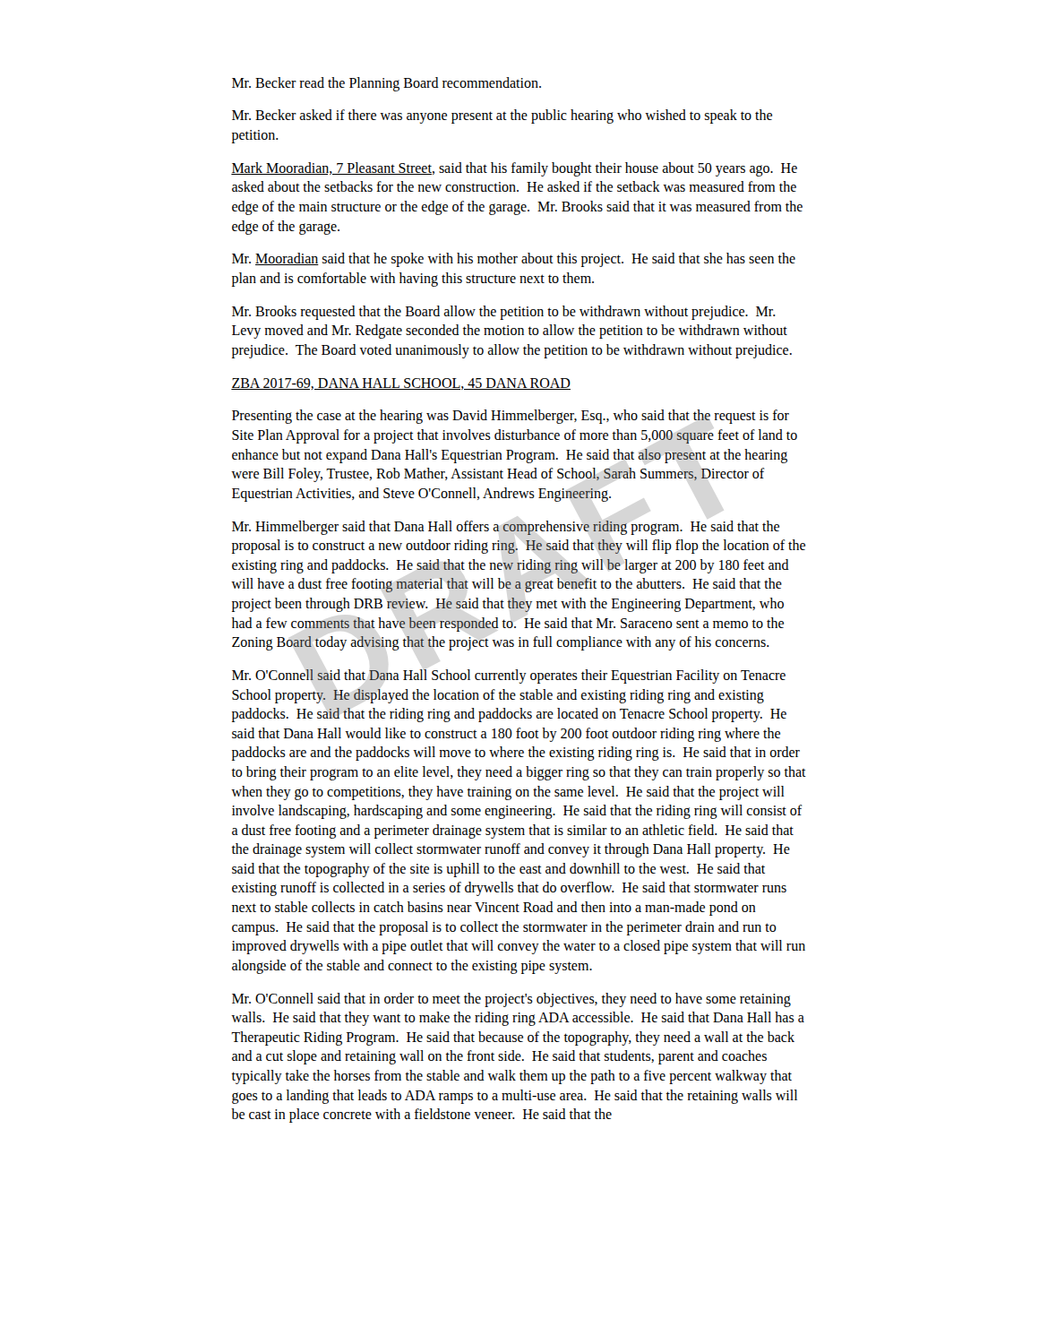DRAFT
Mr. Becker read the Planning Board recommendation.
Mr. Becker asked if there was anyone present at the public hearing who wished to speak to the petition.
Mark Mooradian, 7 Pleasant Street, said that his family bought their house about 50 years ago. He asked about the setbacks for the new construction. He asked if the setback was measured from the edge of the main structure or the edge of the garage. Mr. Brooks said that it was measured from the edge of the garage.
Mr. Mooradian said that he spoke with his mother about this project. He said that she has seen the plan and is comfortable with having this structure next to them.
Mr. Brooks requested that the Board allow the petition to be withdrawn without prejudice. Mr. Levy moved and Mr. Redgate seconded the motion to allow the petition to be withdrawn without prejudice. The Board voted unanimously to allow the petition to be withdrawn without prejudice.
ZBA 2017-69, DANA HALL SCHOOL, 45 DANA ROAD
Presenting the case at the hearing was David Himmelberger, Esq., who said that the request is for Site Plan Approval for a project that involves disturbance of more than 5,000 square feet of land to enhance but not expand Dana Hall's Equestrian Program. He said that also present at the hearing were Bill Foley, Trustee, Rob Mather, Assistant Head of School, Sarah Summers, Director of Equestrian Activities, and Steve O'Connell, Andrews Engineering.
Mr. Himmelberger said that Dana Hall offers a comprehensive riding program. He said that the proposal is to construct a new outdoor riding ring. He said that they will flip flop the location of the existing ring and paddocks. He said that the new riding ring will be larger at 200 by 180 feet and will have a dust free footing material that will be a great benefit to the abutters. He said that the project been through DRB review. He said that they met with the Engineering Department, who had a few comments that have been responded to. He said that Mr. Saraceno sent a memo to the Zoning Board today advising that the project was in full compliance with any of his concerns.
Mr. O'Connell said that Dana Hall School currently operates their Equestrian Facility on Tenacre School property. He displayed the location of the stable and existing riding ring and existing paddocks. He said that the riding ring and paddocks are located on Tenacre School property. He said that Dana Hall would like to construct a 180 foot by 200 foot outdoor riding ring where the paddocks are and the paddocks will move to where the existing riding ring is. He said that in order to bring their program to an elite level, they need a bigger ring so that they can train properly so that when they go to competitions, they have training on the same level. He said that the project will involve landscaping, hardscaping and some engineering. He said that the riding ring will consist of a dust free footing and a perimeter drainage system that is similar to an athletic field. He said that the drainage system will collect stormwater runoff and convey it through Dana Hall property. He said that the topography of the site is uphill to the east and downhill to the west. He said that existing runoff is collected in a series of drywells that do overflow. He said that stormwater runs next to stable collects in catch basins near Vincent Road and then into a man-made pond on campus. He said that the proposal is to collect the stormwater in the perimeter drain and run to improved drywells with a pipe outlet that will convey the water to a closed pipe system that will run alongside of the stable and connect to the existing pipe system.
Mr. O'Connell said that in order to meet the project's objectives, they need to have some retaining walls. He said that they want to make the riding ring ADA accessible. He said that Dana Hall has a Therapeutic Riding Program. He said that because of the topography, they need a wall at the back and a cut slope and retaining wall on the front side. He said that students, parent and coaches typically take the horses from the stable and walk them up the path to a five percent walkway that goes to a landing that leads to ADA ramps to a multi-use area. He said that the retaining walls will be cast in place concrete with a fieldstone veneer. He said that the